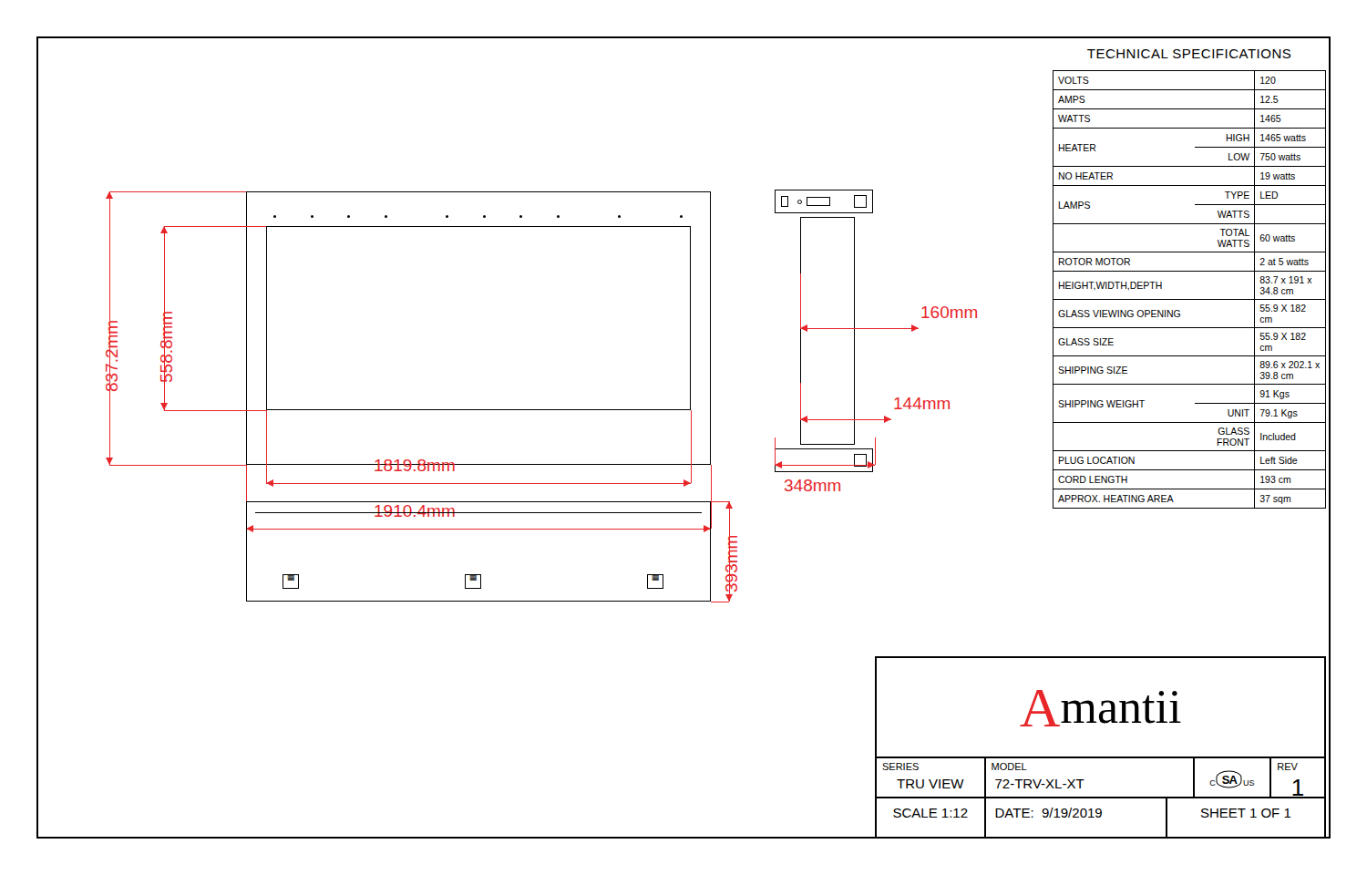TECHNICAL SPECIFICATIONS
| VOLTS | 120 |
| AMPS | 12.5 |
| WATTS | 1465 |
| HEATER | HIGH | 1465 watts |
| LOW | 750 watts |
| NO HEATER | 19 watts |
| LAMPS | TYPE | LED |
| WATTS | |
| | TOTAL WATTS | 60 watts |
| ROTOR MOTOR | 2 at 5 watts |
| HEIGHT,WIDTH,DEPTH | 83.7 x 191 x 34.8 cm |
| GLASS VIEWING OPENING | 55.9 X 182 cm |
| GLASS SIZE | 55.9 X 182 cm |
| SHIPPING SIZE | 89.6 x 202.1 x 39.8 cm |
| SHIPPING WEIGHT | | 91 Kgs |
| UNIT | 79.1 Kgs |
| | GLASS FRONT | Included |
| PLUG LOCATION | Left Side |
| CORD LENGTH | 193 cm |
| APPROX. HEATING AREA | 37 sqm |
837.2mm
558.8mm
1819.8mm
1910.4mm
160mm
144mm
348mm
393mm
Amantii
SERIES
TRU VIEW
MODEL
72-TRV-XL-XT
CSA US
REV
1
SCALE 1:12
DATE: 9/19/2019
SHEET 1 OF 1